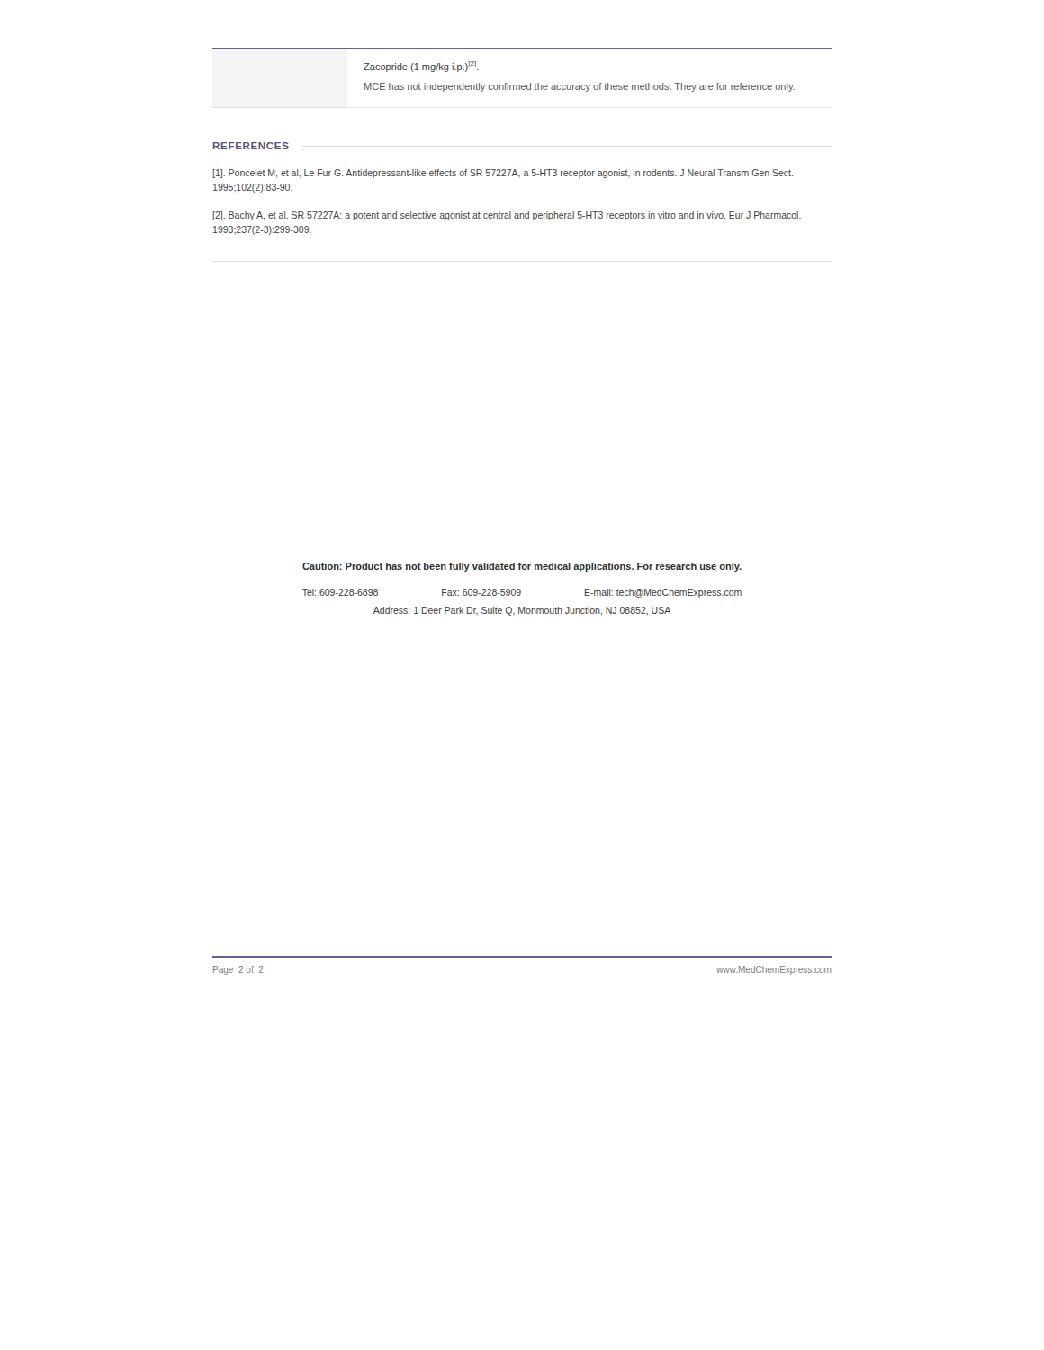| | Zacopride (1 mg/kg i.p.) [2] . MCE has not independently confirmed the accuracy of these methods. They are for reference only. |
References
[1]. Poncelet M, et al, Le Fur G. Antidepressant-like effects of SR 57227A, a 5-HT3 receptor agonist, in rodents. J Neural Transm Gen Sect. 1995;102(2):83-90.
[2]. Bachy A, et al. SR 57227A: a potent and selective agonist at central and peripheral 5-HT3 receptors in vitro and in vivo. Eur J Pharmacol. 1993;237(2-3):299-309.
Caution: Product has not been fully validated for medical applications. For research use only.
Tel: 609-228-6898 Fax: 609-228-5909 E-mail: tech@MedChemExpress.com
Address: 1 Deer Park Dr, Suite Q, Monmouth Junction, NJ 08852, USA
Page 2 of 2 www.MedChemExpress.com